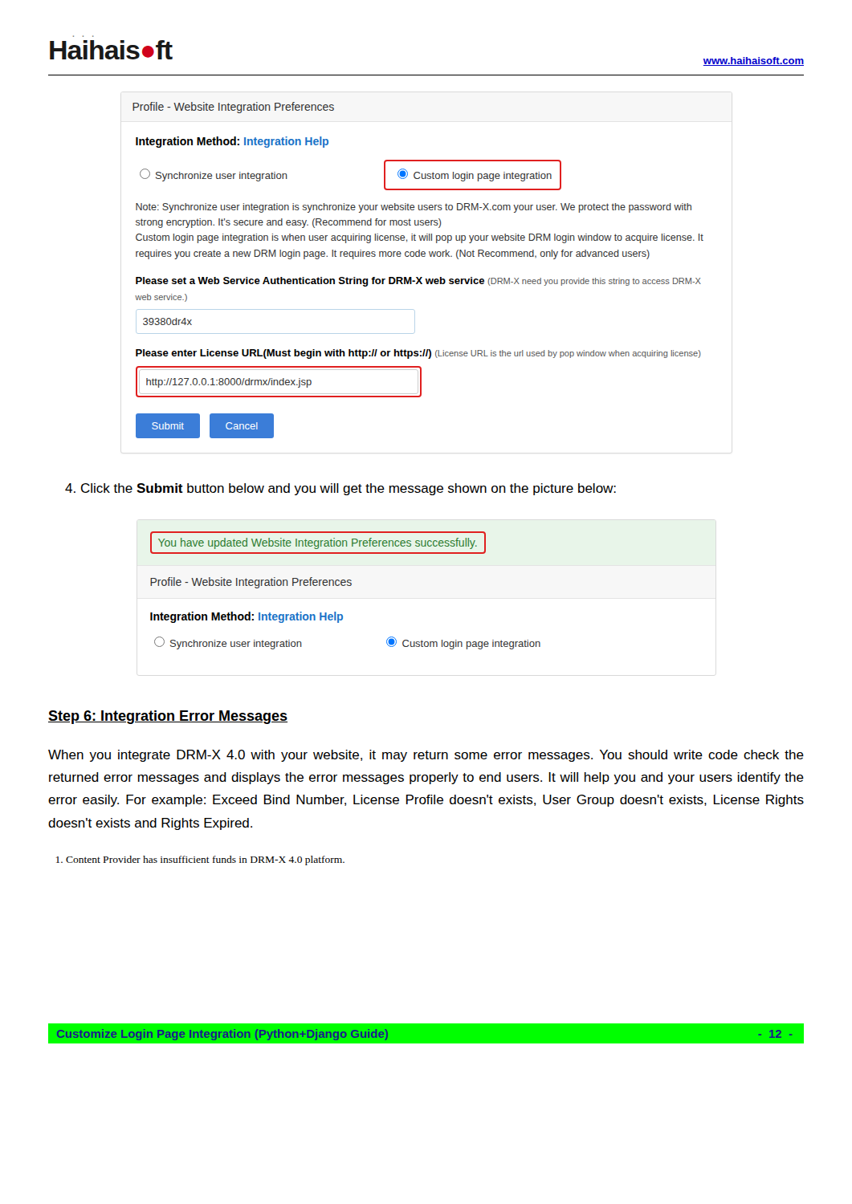· · · Haihais●ft
www.haihaisoft.com
Profile - Website Integration Preferences
Integration Method: Integration Help
Synchronize user integration Custom login page integration
Note: Synchronize user integration is synchronize your website users to DRM-X.com your user. We protect the password with strong encryption. It's secure and easy. (Recommend for most users)
Custom login page integration is when user acquiring license, it will pop up your website DRM login window to acquire license. It requires you create a new DRM login page. It requires more code work. (Not Recommend, only for advanced users)
Please set a Web Service Authentication String for DRM-X web service (DRM-X need you provide this string to access DRM-X web service.)
Please enter License URL(Must begin with http:// or https://) (License URL is the url used by pop window when acquiring license)
Submit Cancel
Click the Submit button below and you will get the message shown on the picture below:
You have updated Website Integration Preferences successfully.
Profile - Website Integration Preferences
Integration Method: Integration Help
Synchronize user integration Custom login page integration
Step 6: Integration Error Messages
When you integrate DRM-X 4.0 with your website, it may return some error messages. You should write code check the returned error messages and displays the error messages properly to end users. It will help you and your users identify the error easily. For example: Exceed Bind Number, License Profile doesn't exists, User Group doesn't exists, License Rights doesn't exists and Rights Expired.
Content Provider has insufficient funds in DRM-X 4.0 platform.
Customize Login Page Integration (Python+Django Guide)
- 12 -